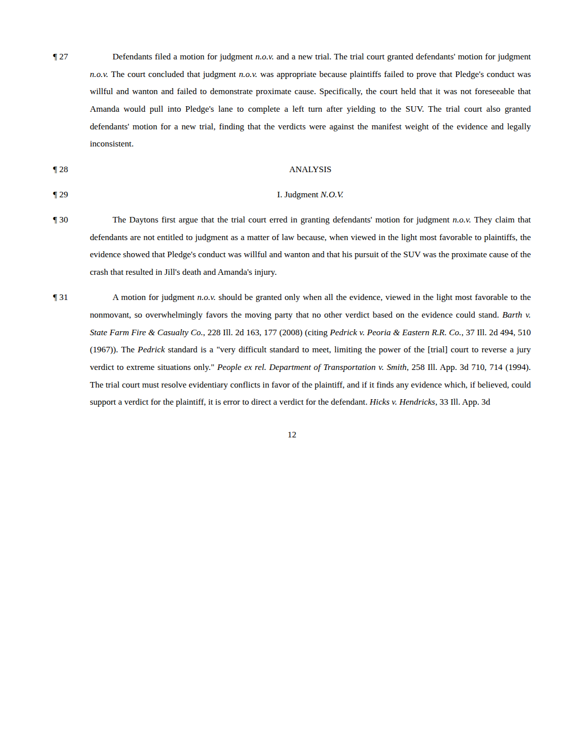¶ 27
Defendants filed a motion for judgment n.o.v. and a new trial. The trial court granted defendants' motion for judgment n.o.v. The court concluded that judgment n.o.v. was appropriate because plaintiffs failed to prove that Pledge's conduct was willful and wanton and failed to demonstrate proximate cause. Specifically, the court held that it was not foreseeable that Amanda would pull into Pledge's lane to complete a left turn after yielding to the SUV. The trial court also granted defendants' motion for a new trial, finding that the verdicts were against the manifest weight of the evidence and legally inconsistent.
¶ 28
ANALYSIS
¶ 29
I. Judgment N.O.V.
¶ 30
The Daytons first argue that the trial court erred in granting defendants' motion for judgment n.o.v. They claim that defendants are not entitled to judgment as a matter of law because, when viewed in the light most favorable to plaintiffs, the evidence showed that Pledge's conduct was willful and wanton and that his pursuit of the SUV was the proximate cause of the crash that resulted in Jill's death and Amanda's injury.
¶ 31
A motion for judgment n.o.v. should be granted only when all the evidence, viewed in the light most favorable to the nonmovant, so overwhelmingly favors the moving party that no other verdict based on the evidence could stand. Barth v. State Farm Fire & Casualty Co., 228 Ill. 2d 163, 177 (2008) (citing Pedrick v. Peoria & Eastern R.R. Co., 37 Ill. 2d 494, 510 (1967)). The Pedrick standard is a "very difficult standard to meet, limiting the power of the [trial] court to reverse a jury verdict to extreme situations only." People ex rel. Department of Transportation v. Smith, 258 Ill. App. 3d 710, 714 (1994). The trial court must resolve evidentiary conflicts in favor of the plaintiff, and if it finds any evidence which, if believed, could support a verdict for the plaintiff, it is error to direct a verdict for the defendant. Hicks v. Hendricks, 33 Ill. App. 3d
12